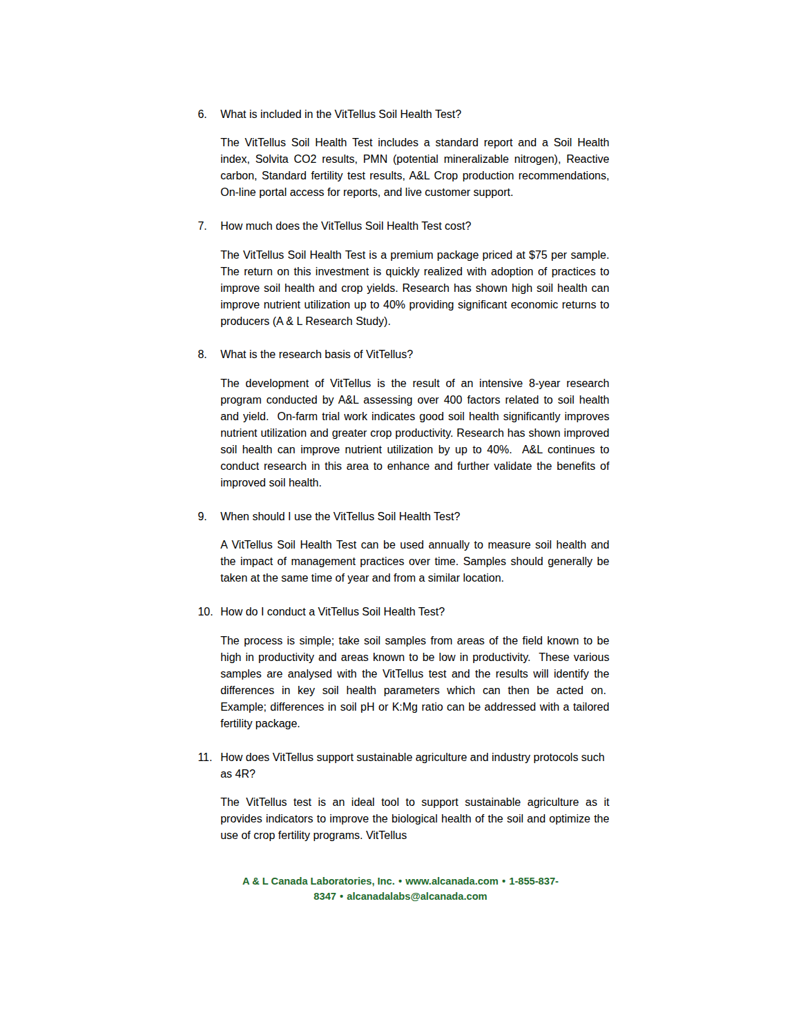What is included in the VitTellus Soil Health Test?
The VitTellus Soil Health Test includes a standard report and a Soil Health index, Solvita CO2 results, PMN (potential mineralizable nitrogen), Reactive carbon, Standard fertility test results, A&L Crop production recommendations, On-line portal access for reports, and live customer support.
How much does the VitTellus Soil Health Test cost?
The VitTellus Soil Health Test is a premium package priced at $75 per sample. The return on this investment is quickly realized with adoption of practices to improve soil health and crop yields. Research has shown high soil health can improve nutrient utilization up to 40% providing significant economic returns to producers (A & L Research Study).
What is the research basis of VitTellus?
The development of VitTellus is the result of an intensive 8-year research program conducted by A&L assessing over 400 factors related to soil health and yield. On-farm trial work indicates good soil health significantly improves nutrient utilization and greater crop productivity. Research has shown improved soil health can improve nutrient utilization by up to 40%. A&L continues to conduct research in this area to enhance and further validate the benefits of improved soil health.
When should I use the VitTellus Soil Health Test?
A VitTellus Soil Health Test can be used annually to measure soil health and the impact of management practices over time. Samples should generally be taken at the same time of year and from a similar location.
How do I conduct a VitTellus Soil Health Test?
The process is simple; take soil samples from areas of the field known to be high in productivity and areas known to be low in productivity. These various samples are analysed with the VitTellus test and the results will identify the differences in key soil health parameters which can then be acted on. Example; differences in soil pH or K:Mg ratio can be addressed with a tailored fertility package.
How does VitTellus support sustainable agriculture and industry protocols such as 4R?
The VitTellus test is an ideal tool to support sustainable agriculture as it provides indicators to improve the biological health of the soil and optimize the use of crop fertility programs. VitTellus
A & L Canada Laboratories, Inc.•www.alcanada.com•1-855-837-8347•alcanadalabs@alcanada.com